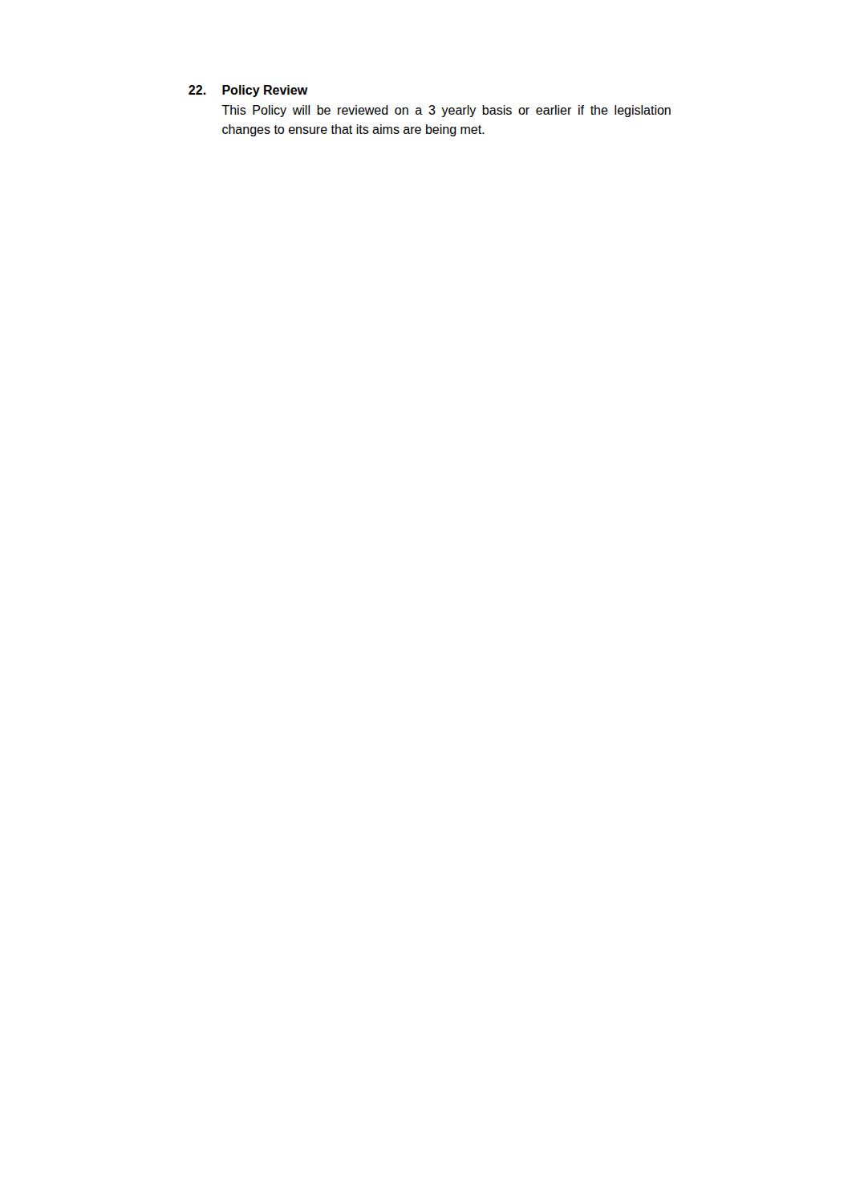22. Policy Review
This Policy will be reviewed on a 3 yearly basis or earlier if the legislation changes to ensure that its aims are being met.